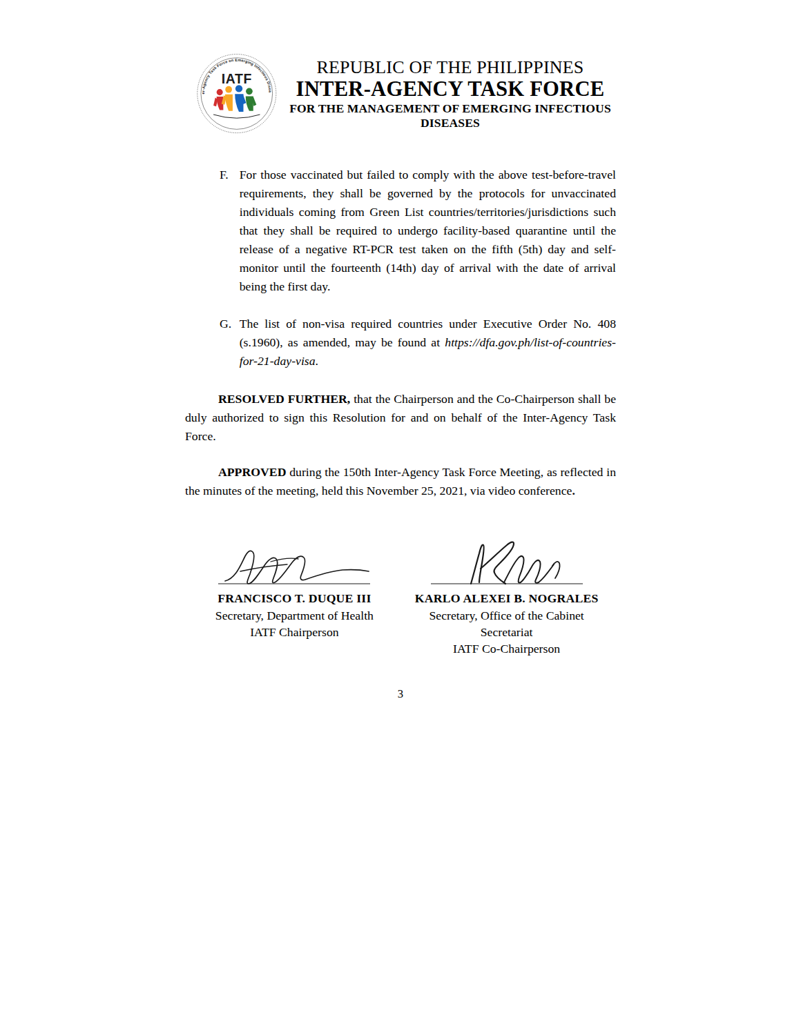Inter-Agency Task Force on Emerging Infectious Diseases IATF
REPUBLIC OF THE PHILIPPINES
INTER-AGENCY TASK FORCE
FOR THE MANAGEMENT OF EMERGING INFECTIOUS DISEASES
F.
For those vaccinated but failed to comply with the above test-before-travel requirements, they shall be governed by the protocols for unvaccinated individuals coming from Green List countries/territories/jurisdictions such that they shall be required to undergo facility-based quarantine until the release of a negative RT-PCR test taken on the fifth (5th) day and self-monitor until the fourteenth (14th) day of arrival with the date of arrival being the first day.
G.
The list of non-visa required countries under Executive Order No. 408 (s.1960), as amended, may be found at https://dfa.gov.ph/list-of-countries-for-21-day-visa.
RESOLVED FURTHER, that the Chairperson and the Co-Chairperson shall be duly authorized to sign this Resolution for and on behalf of the Inter-Agency Task Force.
APPROVED during the 150th Inter-Agency Task Force Meeting, as reflected in the minutes of the meeting, held this November 25, 2021, via video conference.
FRANCISCO T. DUQUE III
Secretary, Department of Health
IATF Chairperson
KARLO ALEXEI B. NOGRALES
Secretary, Office of the Cabinet Secretariat
IATF Co-Chairperson
3